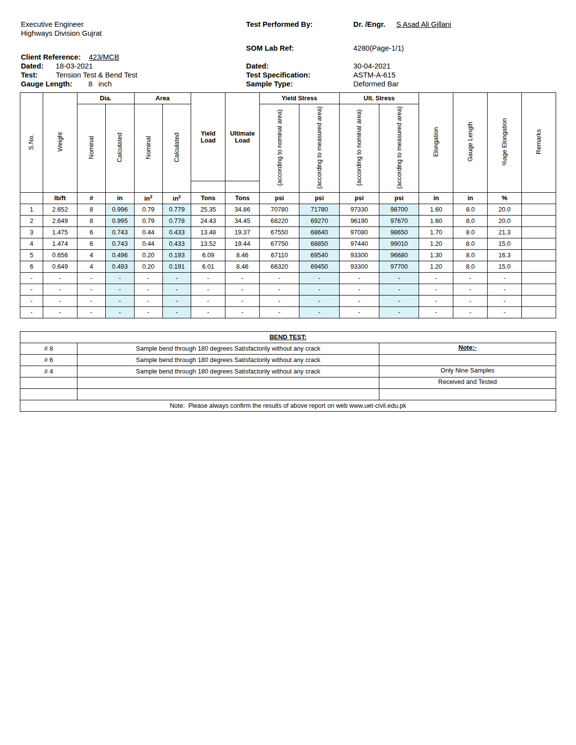| Executive Engineer | Test Performed By: | Dr. /Engr. | S Asad Ali Gillani |
| Highways Division Gujrat | |
| | SOM Lab Ref: | 4280(Page-1/1) |
| Client Reference: 423/MCB | |
| Dated: 18-03-2021 | Dated: | 30-04-2021 |
| Test: Tension Test & Bend Test | Test Specification: | ASTM-A-615 |
| Gauge Length: 8 inch | Sample Type: | Deformed Bar |
| S.No. | Weight | Dia. | Area | Yield Load | Ultimate Load | Yield Stress | Ult. Stress | Elongation | Gauge Length | %age Elongation | Remarks |
| --- | --- | --- | --- | --- | --- | --- | --- | --- | --- | --- | --- |
| Nominal | Calculated | Nominal | Calculated | (according to nominal area) | (according to measured area) | (according to nominal area) | (according to measured area) |
| | lb/ft | # | in | in 2 | in 2 | Tons | Tons | psi | psi | psi | psi | in | in | % | |
| 1 | 2.652 | 8 | 0.996 | 0.79 | 0.779 | 25.35 | 34.86 | 70780 | 71780 | 97330 | 98700 | 1.60 | 8.0 | 20.0 | |
| 2 | 2.649 | 8 | 0.995 | 0.79 | 0.778 | 24.43 | 34.45 | 68220 | 69270 | 96190 | 97670 | 1.60 | 8.0 | 20.0 | |
| 3 | 1.475 | 6 | 0.743 | 0.44 | 0.433 | 13.48 | 19.37 | 67550 | 68640 | 97080 | 98650 | 1.70 | 8.0 | 21.3 | |
| 4 | 1.474 | 6 | 0.743 | 0.44 | 0.433 | 13.52 | 19.44 | 67750 | 68850 | 97440 | 99010 | 1.20 | 8.0 | 15.0 | |
| 5 | 0.656 | 4 | 0.496 | 0.20 | 0.193 | 6.09 | 8.46 | 67110 | 69540 | 93300 | 96680 | 1.30 | 8.0 | 16.3 | |
| 6 | 0.649 | 4 | 0.493 | 0.20 | 0.191 | 6.01 | 8.46 | 66320 | 69450 | 93300 | 97700 | 1.20 | 8.0 | 15.0 | |
| - | - | - | - | - | - | - | - | - | - | - | - | - | - | - | |
| - | - | - | - | - | - | - | - | - | - | - | - | - | - | - | |
| - | - | - | - | - | - | - | - | - | - | - | - | - | - | - | |
| - | - | - | - | - | - | - | - | - | - | - | - | - | - | - | |
| BEND TEST: |
| # 8 | Sample bend through 180 degrees Satisfactorily without any crack | Note:- |
| # 6 | Sample bend through 180 degrees Satisfactorily without any crack | |
| # 4 | Sample bend through 180 degrees Satisfactorily without any crack | Only Nine Samples |
| | | Received and Tested |
| Note: Please always confirm the results of above report on web www.uet-civil.edu.pk |